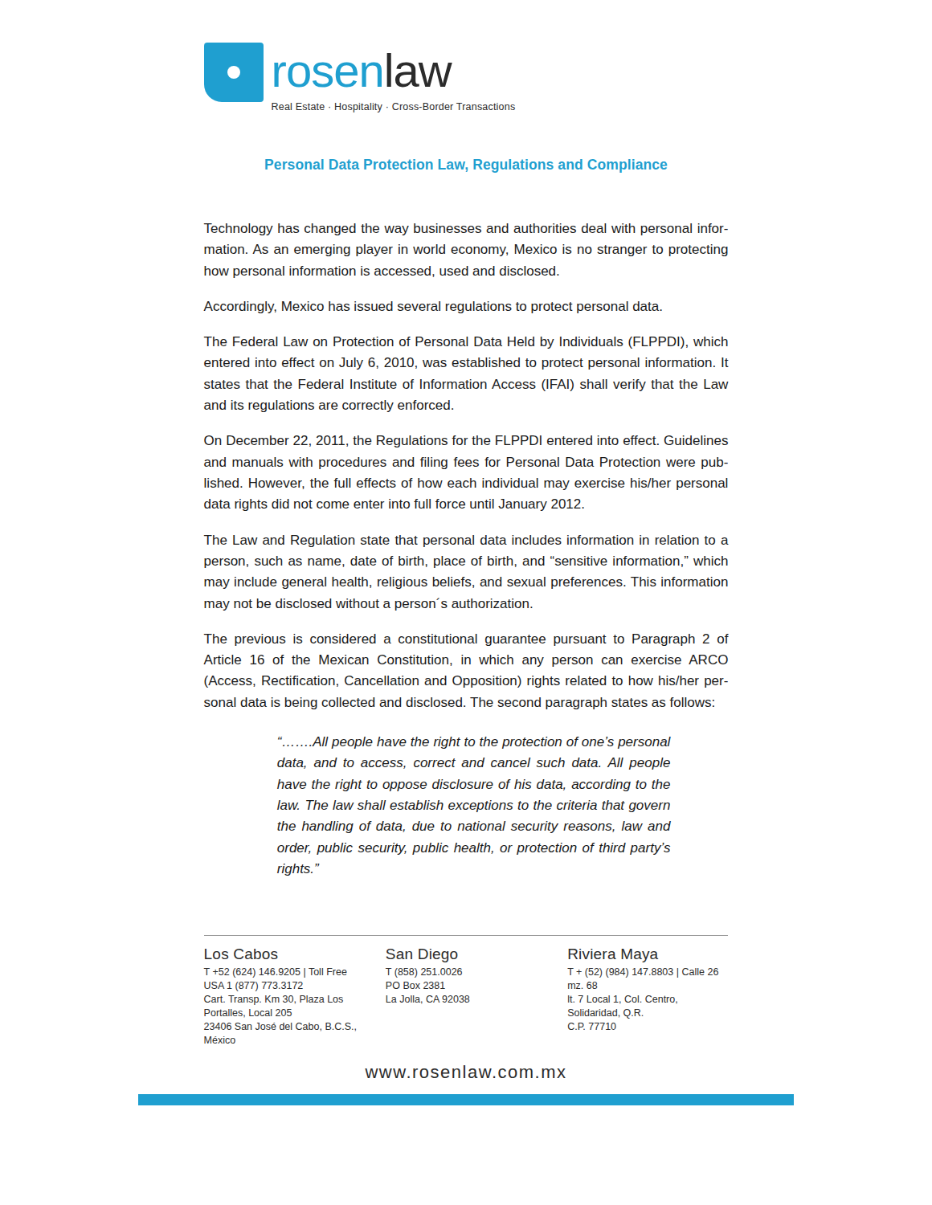rosenlaw
Real Estate · Hospitality · Cross-Border Transactions
Personal Data Protection Law, Regulations and Compliance
Technology has changed the way businesses and authorities deal with personal information. As an emerging player in world economy, Mexico is no stranger to protecting how personal information is accessed, used and disclosed.
Accordingly, Mexico has issued several regulations to protect personal data.
The Federal Law on Protection of Personal Data Held by Individuals (FLPPDI), which entered into effect on July 6, 2010, was established to protect personal information. It states that the Federal Institute of Information Access (IFAI) shall verify that the Law and its regulations are correctly enforced.
On December 22, 2011, the Regulations for the FLPPDI entered into effect. Guidelines and manuals with procedures and filing fees for Personal Data Protection were published. However, the full effects of how each individual may exercise his/her personal data rights did not come enter into full force until January 2012.
The Law and Regulation state that personal data includes information in relation to a person, such as name, date of birth, place of birth, and “sensitive information,” which may include general health, religious beliefs, and sexual preferences. This information may not be disclosed without a person´s authorization.
The previous is considered a constitutional guarantee pursuant to Paragraph 2 of Article 16 of the Mexican Constitution, in which any person can exercise ARCO (Access, Rectification, Cancellation and Opposition) rights related to how his/her personal data is being collected and disclosed. The second paragraph states as follows:
“…….All people have the right to the protection of one’s personal data, and to access, correct and cancel such data. All people have the right to oppose disclosure of his data, according to the law. The law shall establish exceptions to the criteria that govern the handling of data, due to national security reasons, law and order, public security, public health, or protection of third party’s rights.”
Los Cabos
T +52 (624) 146.9205 | Toll Free USA 1 (877) 773.3172
Cart. Transp. Km 30, Plaza Los Portalles, Local 205
23406 San José del Cabo, B.C.S., México
San Diego
T (858) 251.0026
PO Box 2381
La Jolla, CA 92038
Riviera Maya
T + (52) (984) 147.8803 | Calle 26 mz. 68
lt. 7 Local 1, Col. Centro, Solidaridad, Q.R.
C.P. 77710
www.rosenlaw.com.mx